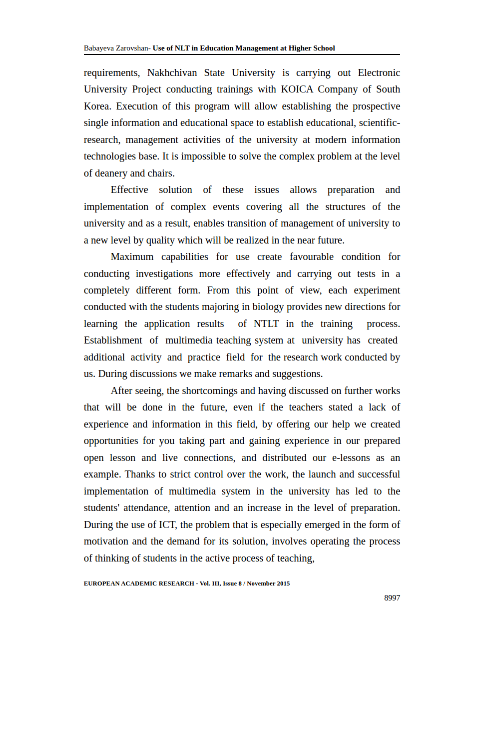Babayeva Zarovshan- Use of NLT in Education Management at Higher School
requirements, Nakhchivan State University is carrying out Electronic University Project conducting trainings with KOICA Company of South Korea. Execution of this program will allow establishing the prospective single information and educational space to establish educational, scientific-research, management activities of the university at modern information technologies base. It is impossible to solve the complex problem at the level of deanery and chairs.
Effective solution of these issues allows preparation and implementation of complex events covering all the structures of the university and as a result, enables transition of management of university to a new level by quality which will be realized in the near future.
Maximum capabilities for use create favourable condition for conducting investigations more effectively and carrying out tests in a completely different form. From this point of view, each experiment conducted with the students majoring in biology provides new directions for learning the application results of NTLT in the training process. Establishment of multimedia teaching system at university has created additional activity and practice field for the research work conducted by us. During discussions we make remarks and suggestions.
After seeing, the shortcomings and having discussed on further works that will be done in the future, even if the teachers stated a lack of experience and information in this field, by offering our help we created opportunities for you taking part and gaining experience in our prepared open lesson and live connections, and distributed our e-lessons as an example. Thanks to strict control over the work, the launch and successful implementation of multimedia system in the university has led to the students' attendance, attention and an increase in the level of preparation. During the use of ICT, the problem that is especially emerged in the form of motivation and the demand for its solution, involves operating the process of thinking of students in the active process of teaching,
EUROPEAN ACADEMIC RESEARCH - Vol. III, Issue 8 / November 2015
8997